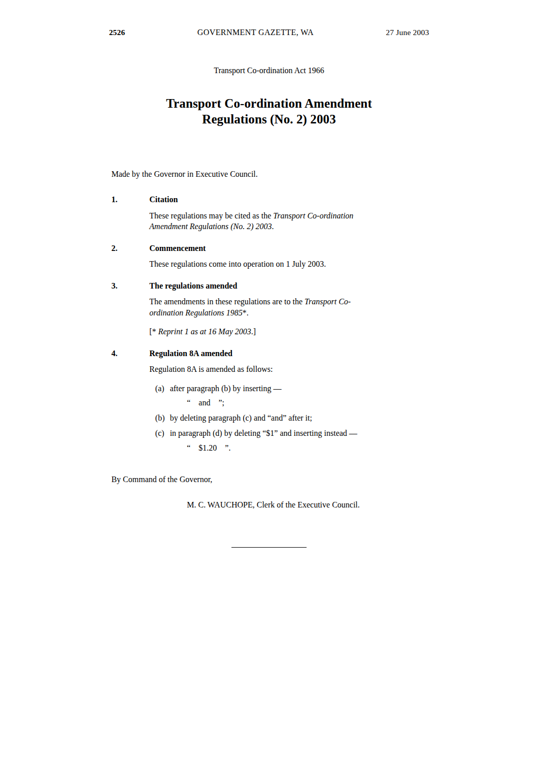2526 GOVERNMENT GAZETTE, WA 27 June 2003
Transport Co-ordination Act 1966
Transport Co-ordination Amendment
Regulations (No. 2) 2003
Made by the Governor in Executive Council.
1. Citation
These regulations may be cited as the Transport Co-ordination Amendment Regulations (No. 2) 2003.
2. Commencement
These regulations come into operation on 1 July 2003.
3. The regulations amended
The amendments in these regulations are to the Transport Co-ordination Regulations 1985*.
[* Reprint 1 as at 16 May 2003.]
4. Regulation 8A amended
Regulation 8A is amended as follows:
(a) after paragraph (b) by inserting —
“ and ”;
(b) by deleting paragraph (c) and “and” after it;
(c) in paragraph (d) by deleting “$1” and inserting instead —
“ $1.20 ”.
By Command of the Governor,
M. C. WAUCHOPE, Clerk of the Executive Council.